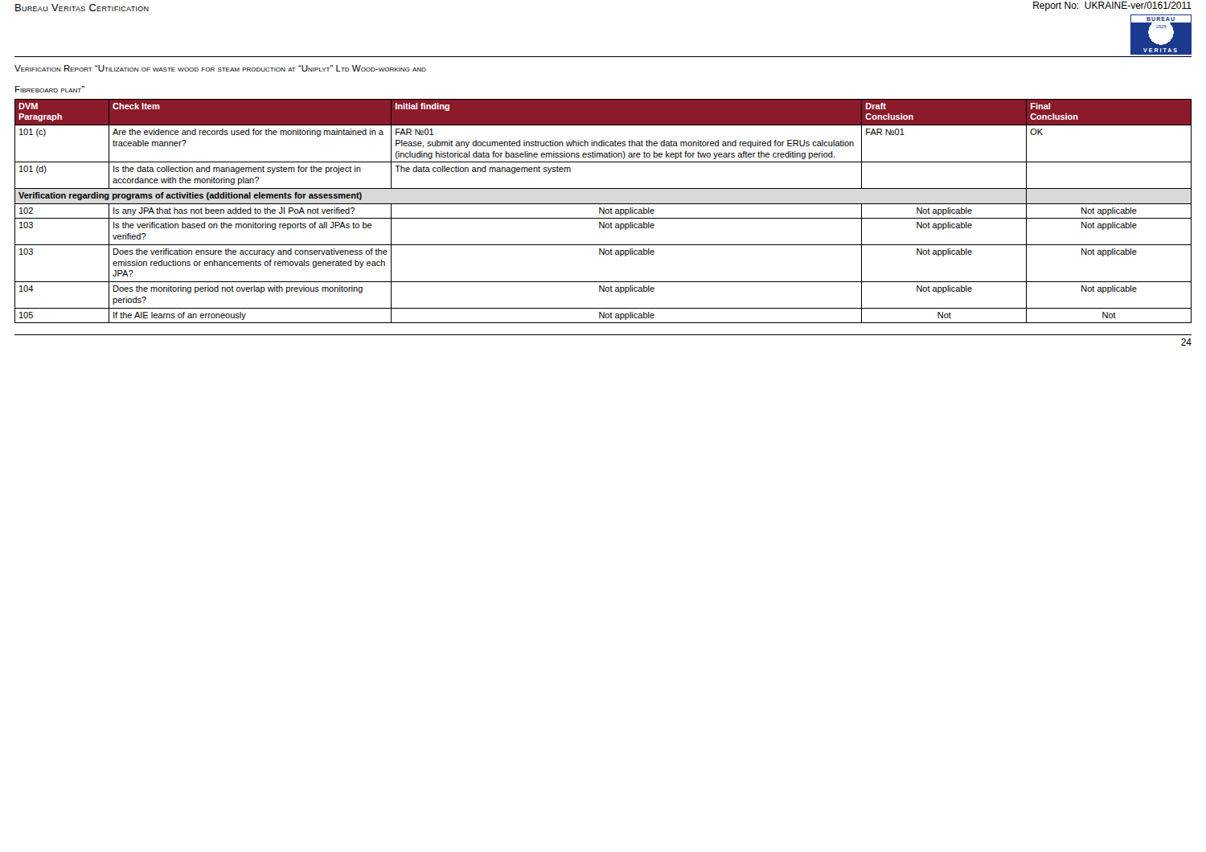Bureau Veritas Certification
Report No: UKRAINE-ver/0161/2011
BUREAU
1828
VERITAS
Verification Report “Utilization of waste wood for steam production at “Uniplyt” Ltd Wood-working and
Fibreboard plant”
| DVM Paragraph | Check Item | Initial finding | Draft Conclusion | Final Conclusion |
| --- | --- | --- | --- | --- |
| 101 (c) | Are the evidence and records used for the monitoring maintained in a traceable manner? | FAR №01 Please, submit any documented instruction which indicates that the data monitored and required for ERUs calculation (including historical data for baseline emissions estimation) are to be kept for two years after the crediting period. | FAR №01 | OK |
| 101 (d) | Is the data collection and management system for the project in accordance with the monitoring plan? | The data collection and management system | | |
| Verification regarding programs of activities (additional elements for assessment) | |
| 102 | Is any JPA that has not been added to the JI PoA not verified? | Not applicable | Not applicable | Not applicable |
| 103 | Is the verification based on the monitoring reports of all JPAs to be verified? | Not applicable | Not applicable | Not applicable |
| 103 | Does the verification ensure the accuracy and conservativeness of the emission reductions or enhancements of removals generated by each JPA? | Not applicable | Not applicable | Not applicable |
| 104 | Does the monitoring period not overlap with previous monitoring periods? | Not applicable | Not applicable | Not applicable |
| 105 | If the AIE learns of an erroneously | Not applicable | Not | Not |
24